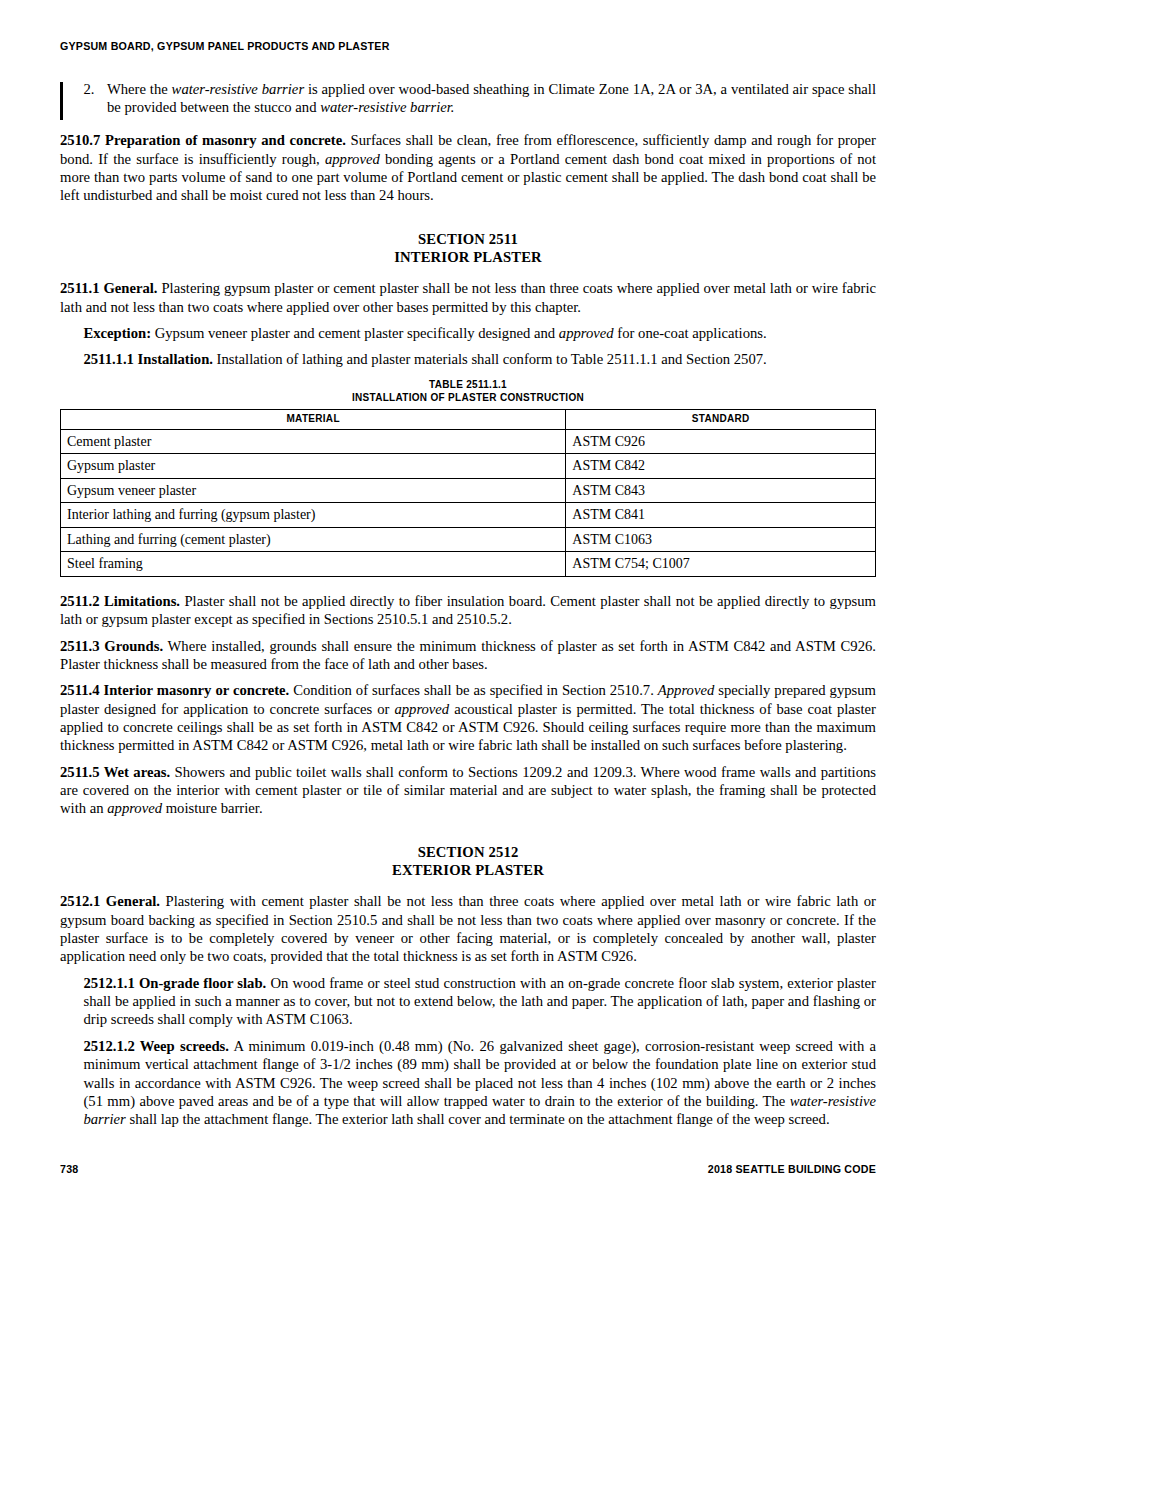GYPSUM BOARD, GYPSUM PANEL PRODUCTS AND PLASTER
2. Where the water-resistive barrier is applied over wood-based sheathing in Climate Zone 1A, 2A or 3A, a ventilated air space shall be provided between the stucco and water-resistive barrier.
2510.7 Preparation of masonry and concrete. Surfaces shall be clean, free from efflorescence, sufficiently damp and rough for proper bond. If the surface is insufficiently rough, approved bonding agents or a Portland cement dash bond coat mixed in proportions of not more than two parts volume of sand to one part volume of Portland cement or plastic cement shall be applied. The dash bond coat shall be left undisturbed and shall be moist cured not less than 24 hours.
SECTION 2511
INTERIOR PLASTER
2511.1 General. Plastering gypsum plaster or cement plaster shall be not less than three coats where applied over metal lath or wire fabric lath and not less than two coats where applied over other bases permitted by this chapter.
Exception: Gypsum veneer plaster and cement plaster specifically designed and approved for one-coat applications.
2511.1.1 Installation. Installation of lathing and plaster materials shall conform to Table 2511.1.1 and Section 2507.
TABLE 2511.1.1
INSTALLATION OF PLASTER CONSTRUCTION
| MATERIAL | STANDARD |
| --- | --- |
| Cement plaster | ASTM C926 |
| Gypsum plaster | ASTM C842 |
| Gypsum veneer plaster | ASTM C843 |
| Interior lathing and furring (gypsum plaster) | ASTM C841 |
| Lathing and furring (cement plaster) | ASTM C1063 |
| Steel framing | ASTM C754; C1007 |
2511.2 Limitations. Plaster shall not be applied directly to fiber insulation board. Cement plaster shall not be applied directly to gypsum lath or gypsum plaster except as specified in Sections 2510.5.1 and 2510.5.2.
2511.3 Grounds. Where installed, grounds shall ensure the minimum thickness of plaster as set forth in ASTM C842 and ASTM C926. Plaster thickness shall be measured from the face of lath and other bases.
2511.4 Interior masonry or concrete. Condition of surfaces shall be as specified in Section 2510.7. Approved specially prepared gypsum plaster designed for application to concrete surfaces or approved acoustical plaster is permitted. The total thickness of base coat plaster applied to concrete ceilings shall be as set forth in ASTM C842 or ASTM C926. Should ceiling surfaces require more than the maximum thickness permitted in ASTM C842 or ASTM C926, metal lath or wire fabric lath shall be installed on such surfaces before plastering.
2511.5 Wet areas. Showers and public toilet walls shall conform to Sections 1209.2 and 1209.3. Where wood frame walls and partitions are covered on the interior with cement plaster or tile of similar material and are subject to water splash, the framing shall be protected with an approved moisture barrier.
SECTION 2512
EXTERIOR PLASTER
2512.1 General. Plastering with cement plaster shall be not less than three coats where applied over metal lath or wire fabric lath or gypsum board backing as specified in Section 2510.5 and shall be not less than two coats where applied over masonry or concrete. If the plaster surface is to be completely covered by veneer or other facing material, or is completely concealed by another wall, plaster application need only be two coats, provided that the total thickness is as set forth in ASTM C926.
2512.1.1 On-grade floor slab. On wood frame or steel stud construction with an on-grade concrete floor slab system, exterior plaster shall be applied in such a manner as to cover, but not to extend below, the lath and paper. The application of lath, paper and flashing or drip screeds shall comply with ASTM C1063.
2512.1.2 Weep screeds. A minimum 0.019-inch (0.48 mm) (No. 26 galvanized sheet gage), corrosion-resistant weep screed with a minimum vertical attachment flange of 3-1/2 inches (89 mm) shall be provided at or below the foundation plate line on exterior stud walls in accordance with ASTM C926. The weep screed shall be placed not less than 4 inches (102 mm) above the earth or 2 inches (51 mm) above paved areas and be of a type that will allow trapped water to drain to the exterior of the building. The water-resistive barrier shall lap the attachment flange. The exterior lath shall cover and terminate on the attachment flange of the weep screed.
738 2018 SEATTLE BUILDING CODE